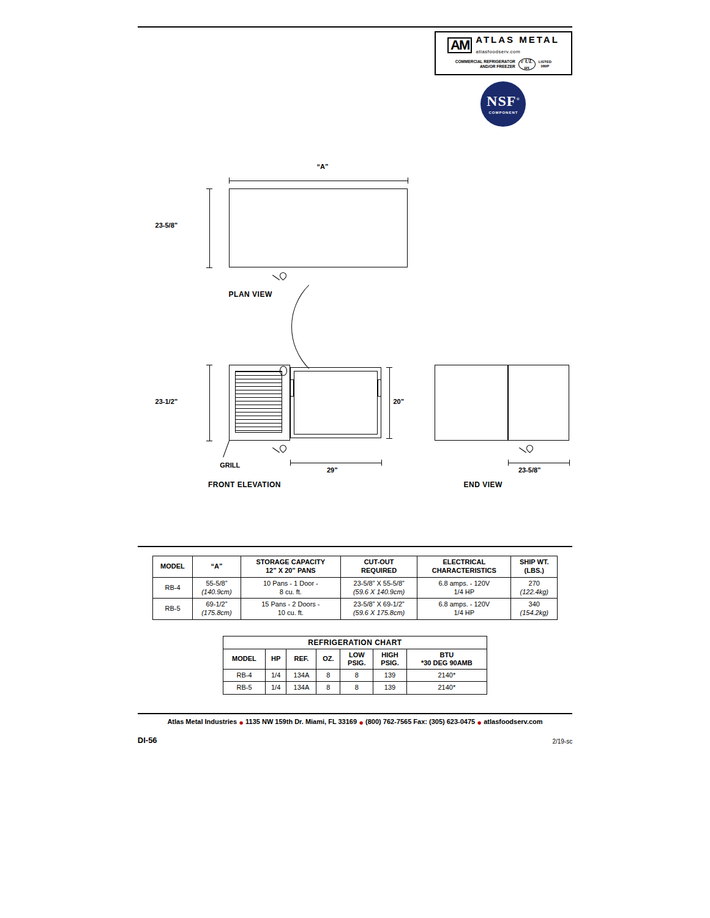AM ATLAS METAL
atlasfoodserv.com
COMMERCIAL REFRIGERATOR
AND/OR FREEZER c UL us LISTED
380P
NSF® COMPONENT
“A”
23-5/8”
PLAN VIEW
23-1/2”
GRILL
20”
29”
FRONT ELEVATION
23-5/8”
END VIEW
| MODEL | “A” | STORAGE CAPACITY 12” X 20” PANS | CUT-OUT REQUIRED | ELECTRICAL CHARACTERISTICS | SHIP WT. (LBS.) |
| --- | --- | --- | --- | --- | --- |
| RB-4 | 55-5/8” (140.9cm) | 10 Pans - 1 Door - 8 cu. ft. | 23-5/8” X 55-5/8” (59.6 X 140.9cm) | 6.8 amps. - 120V 1/4 HP | 270 (122.4kg) |
| RB-5 | 69-1/2” (175.8cm) | 15 Pans - 2 Doors - 10 cu. ft. | 23-5/8” X 69-1/2” (59.6 X 175.8cm) | 6.8 amps. - 120V 1/4 HP | 340 (154.2kg) |
REFRIGERATION CHART
| MODEL | HP | REF. | OZ. | LOW PSIG. | HIGH PSIG. | BTU *30 DEG 90AMB |
| --- | --- | --- | --- | --- | --- | --- |
| RB-4 | 1/4 | 134A | 8 | 8 | 139 | 2140* |
| RB-5 | 1/4 | 134A | 8 | 8 | 139 | 2140* |
Atlas Metal Industries ● 1135 NW 159th Dr. Miami, FL 33169 ● (800) 762-7565 Fax: (305) 623-0475 ● atlasfoodserv.com
DI-56 2/19-sc